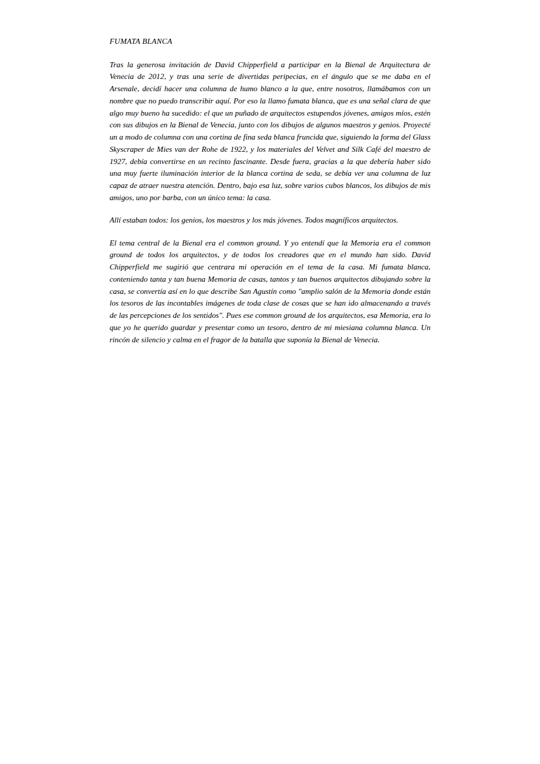FUMATA BLANCA
Tras la generosa invitación de David Chipperfield a participar en la Bienal de Arquitectura de Venecia de 2012, y tras una serie de divertidas peripecias, en el ángulo que se me daba en el Arsenale, decidí hacer una columna de humo blanco a la que, entre nosotros, llamábamos con un nombre que no puedo transcribir aquí. Por eso la llamo fumata blanca, que es una señal clara de que algo muy bueno ha sucedido: el que un puñado de arquitectos estupendos jóvenes, amigos míos, estén con sus dibujos en la Bienal de Venecia, junto con los dibujos de algunos maestros y genios. Proyecté un a modo de columna con una cortina de fina seda blanca fruncida que, siguiendo la forma del Glass Skyscraper de Mies van der Rohe de 1922, y los materiales del Velvet and Silk Café del maestro de 1927, debía convertirse en un recinto fascinante. Desde fuera, gracias a la que debería haber sido una muy fuerte iluminación interior de la blanca cortina de seda, se debía ver una columna de luz capaz de atraer nuestra atención. Dentro, bajo esa luz, sobre varios cubos blancos, los dibujos de mis amigos, uno por barba, con un único tema: la casa.
Allí estaban todos: los genios, los maestros y los más jóvenes. Todos magníficos arquitectos.
El tema central de la Bienal era el common ground. Y yo entendí que la Memoria era el common ground de todos los arquitectos, y de todos los creadores que en el mundo han sido. David Chipperfield me sugirió que centrara mi operación en el tema de la casa. Mi fumata blanca, conteniendo tanta y tan buena Memoria de casas, tantos y tan buenos arquitectos dibujando sobre la casa, se convertía así en lo que describe San Agustín como "amplio salón de la Memoria donde están los tesoros de las incontables imágenes de toda clase de cosas que se han ido almacenando a través de las percepciones de los sentidos". Pues ese common ground de los arquitectos, esa Memoria, era lo que yo he querido guardar y presentar como un tesoro, dentro de mi miesiana columna blanca. Un rincón de silencio y calma en el fragor de la batalla que suponía la Bienal de Venecia.